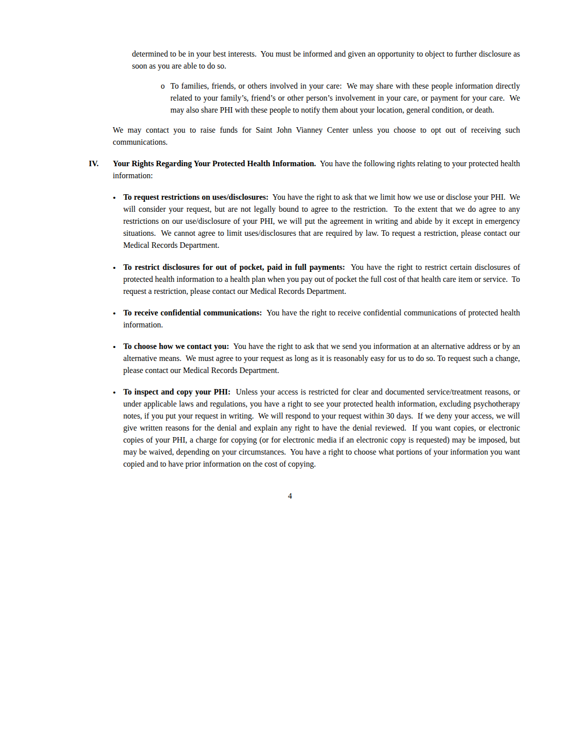determined to be in your best interests. You must be informed and given an opportunity to object to further disclosure as soon as you are able to do so.
o To families, friends, or others involved in your care: We may share with these people information directly related to your family’s, friend’s or other person’s involvement in your care, or payment for your care. We may also share PHI with these people to notify them about your location, general condition, or death.
We may contact you to raise funds for Saint John Vianney Center unless you choose to opt out of receiving such communications.
IV.
Your Rights Regarding Your Protected Health Information. You have the following rights relating to your protected health information:
To request restrictions on uses/disclosures: You have the right to ask that we limit how we use or disclose your PHI. We will consider your request, but are not legally bound to agree to the restriction. To the extent that we do agree to any restrictions on our use/disclosure of your PHI, we will put the agreement in writing and abide by it except in emergency situations. We cannot agree to limit uses/disclosures that are required by law. To request a restriction, please contact our Medical Records Department.
To restrict disclosures for out of pocket, paid in full payments: You have the right to restrict certain disclosures of protected health information to a health plan when you pay out of pocket the full cost of that health care item or service. To request a restriction, please contact our Medical Records Department.
To receive confidential communications: You have the right to receive confidential communications of protected health information.
To choose how we contact you: You have the right to ask that we send you information at an alternative address or by an alternative means. We must agree to your request as long as it is reasonably easy for us to do so. To request such a change, please contact our Medical Records Department.
To inspect and copy your PHI: Unless your access is restricted for clear and documented service/treatment reasons, or under applicable laws and regulations, you have a right to see your protected health information, excluding psychotherapy notes, if you put your request in writing. We will respond to your request within 30 days. If we deny your access, we will give written reasons for the denial and explain any right to have the denial reviewed. If you want copies, or electronic copies of your PHI, a charge for copying (or for electronic media if an electronic copy is requested) may be imposed, but may be waived, depending on your circumstances. You have a right to choose what portions of your information you want copied and to have prior information on the cost of copying.
4